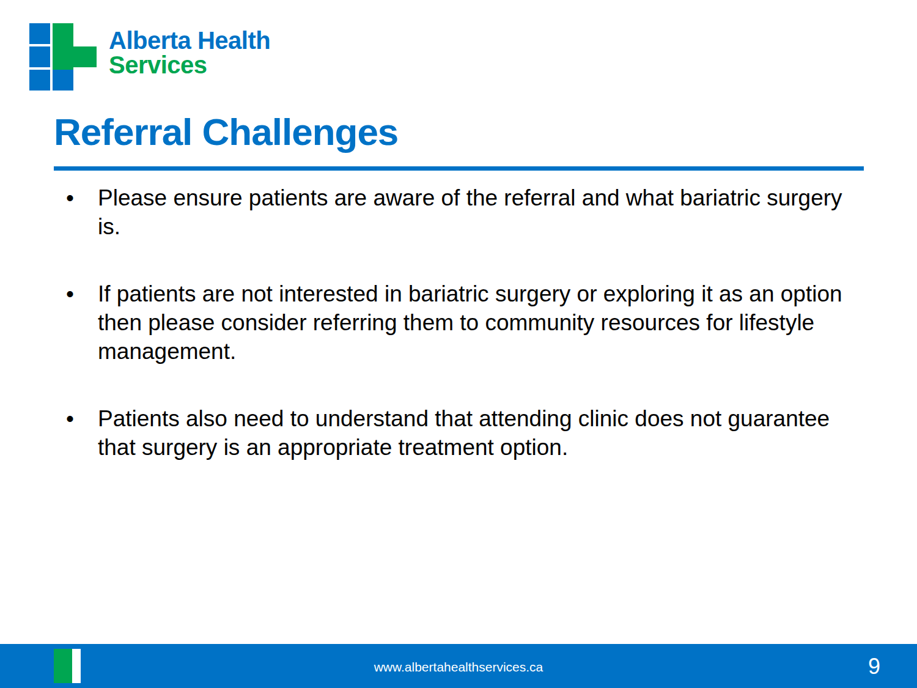Alberta Health
Services
Referral Challenges
Please ensure patients are aware of the referral and what bariatric surgery is.
If patients are not interested in bariatric surgery or exploring it as an option then please consider referring them to community resources for lifestyle management.
Patients also need to understand that attending clinic does not guarantee that surgery is an appropriate treatment option.
www.albertahealthservices.ca
9